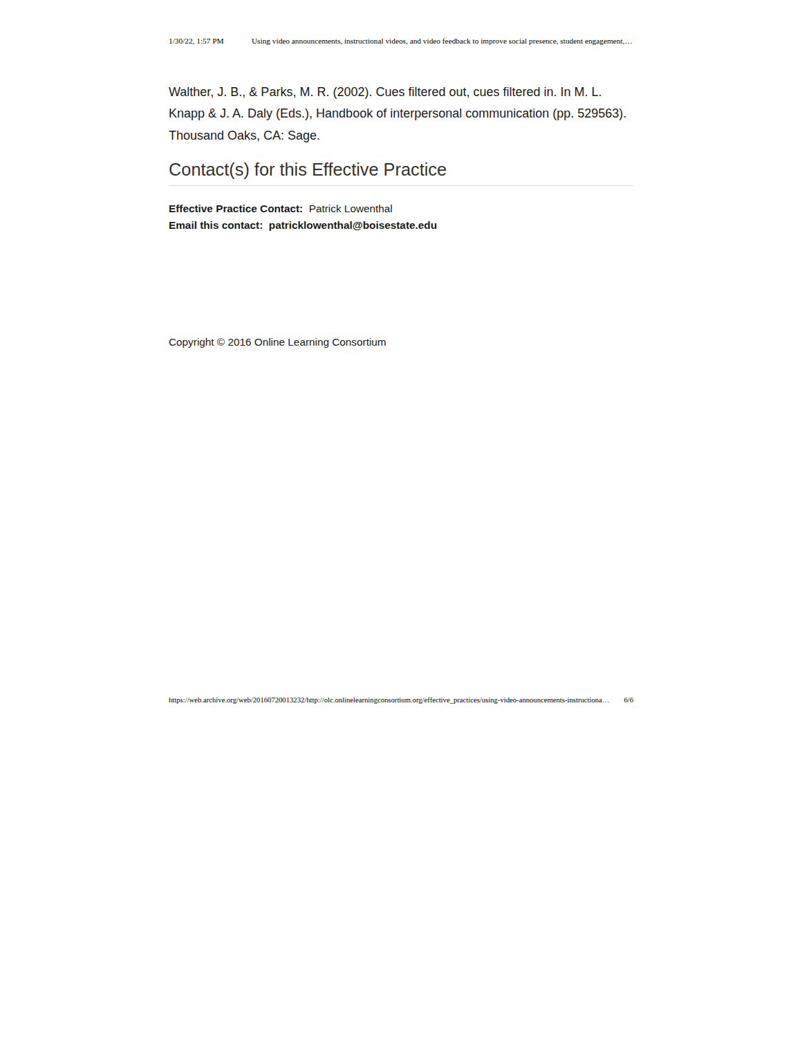1/30/22, 1:57 PM Using video announcements, instructional videos, and video feedback to improve social presence, student engagement, and a growing relationshi…
Walther, J. B., & Parks, M. R. (2002). Cues filtered out, cues filtered in. In M. L. Knapp & J. A. Daly (Eds.), Handbook of interpersonal communication (pp. 529563). Thousand Oaks, CA: Sage.
Contact(s) for this Effective Practice
Effective Practice Contact: Patrick Lowenthal
Email this contact: patricklowenthal@boisestate.edu
Copyright © 2016 Online Learning Consortium
https://web.archive.org/web/20160720013232/http://olc.onlinelearningconsortium.org/effective_practices/using-video-announcements-instructional-videos-and-video… 6/6